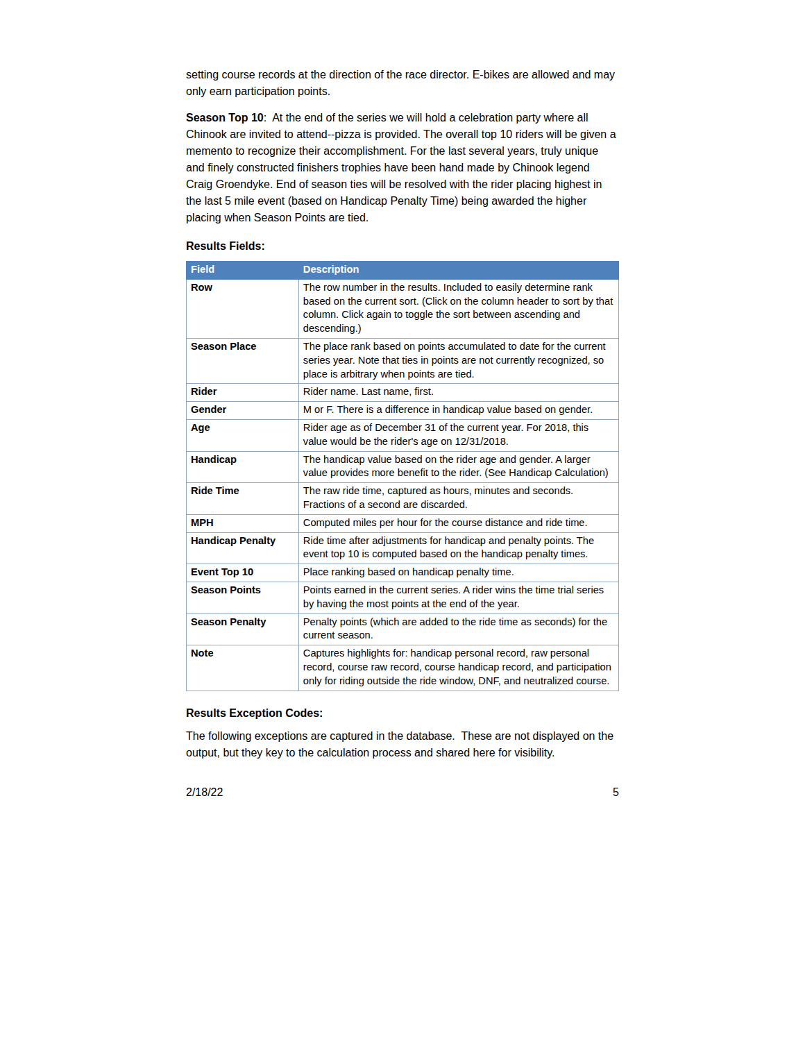setting course records at the direction of the race director. E-bikes are allowed and may only earn participation points.
Season Top 10: At the end of the series we will hold a celebration party where all Chinook are invited to attend--pizza is provided. The overall top 10 riders will be given a memento to recognize their accomplishment. For the last several years, truly unique and finely constructed finishers trophies have been hand made by Chinook legend Craig Groendyke. End of season ties will be resolved with the rider placing highest in the last 5 mile event (based on Handicap Penalty Time) being awarded the higher placing when Season Points are tied.
Results Fields:
| Field | Description |
| --- | --- |
| Row | The row number in the results. Included to easily determine rank based on the current sort. (Click on the column header to sort by that column. Click again to toggle the sort between ascending and descending.) |
| Season Place | The place rank based on points accumulated to date for the current series year. Note that ties in points are not currently recognized, so place is arbitrary when points are tied. |
| Rider | Rider name. Last name, first. |
| Gender | M or F. There is a difference in handicap value based on gender. |
| Age | Rider age as of December 31 of the current year. For 2018, this value would be the rider's age on 12/31/2018. |
| Handicap | The handicap value based on the rider age and gender. A larger value provides more benefit to the rider. (See Handicap Calculation) |
| Ride Time | The raw ride time, captured as hours, minutes and seconds. Fractions of a second are discarded. |
| MPH | Computed miles per hour for the course distance and ride time. |
| Handicap Penalty | Ride time after adjustments for handicap and penalty points. The event top 10 is computed based on the handicap penalty times. |
| Event Top 10 | Place ranking based on handicap penalty time. |
| Season Points | Points earned in the current series. A rider wins the time trial series by having the most points at the end of the year. |
| Season Penalty | Penalty points (which are added to the ride time as seconds) for the current season. |
| Note | Captures highlights for: handicap personal record, raw personal record, course raw record, course handicap record, and participation only for riding outside the ride window, DNF, and neutralized course. |
Results Exception Codes:
The following exceptions are captured in the database. These are not displayed on the output, but they key to the calculation process and shared here for visibility.
2/18/22 5